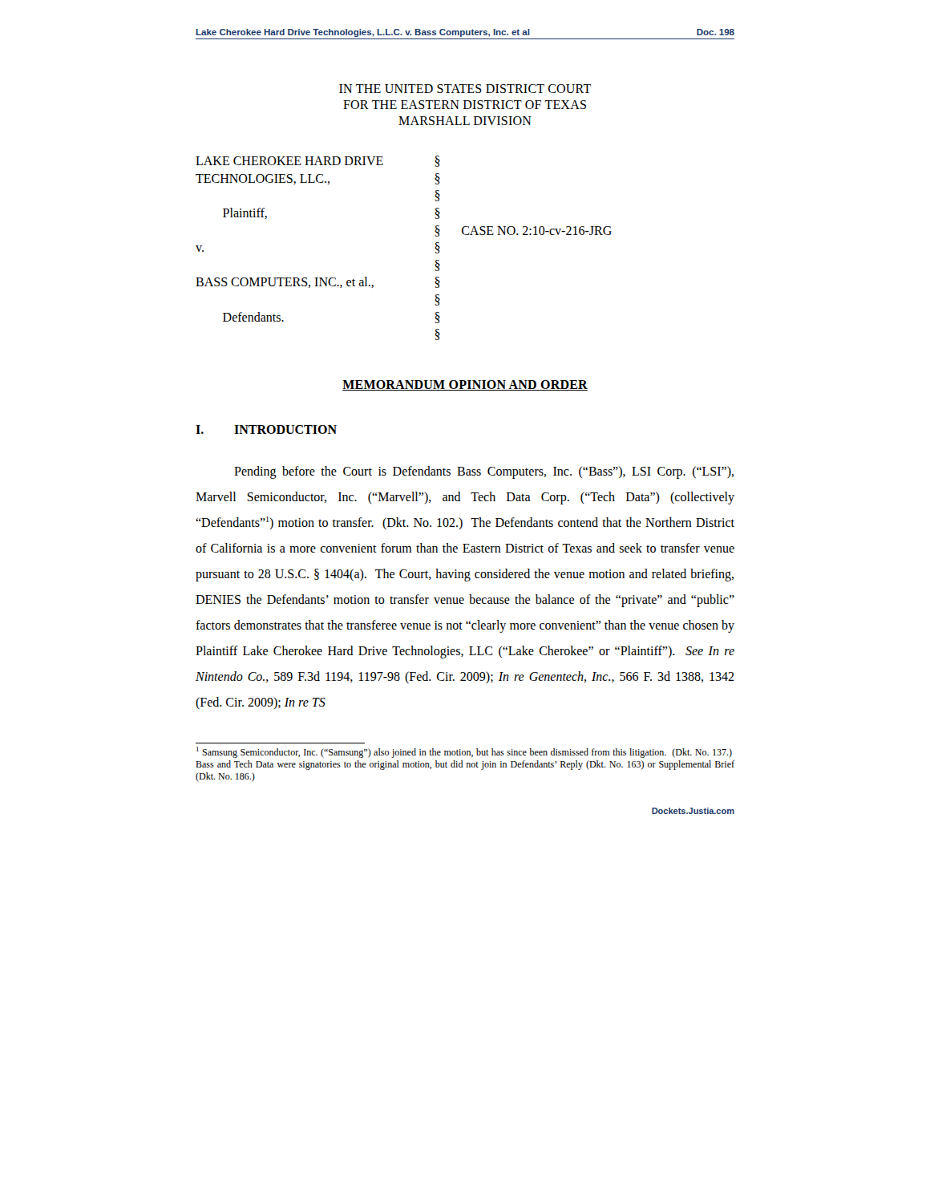Lake Cherokee Hard Drive Technologies, L.L.C. v. Bass Computers, Inc. et al Doc. 198
IN THE UNITED STATES DISTRICT COURT
FOR THE EASTERN DISTRICT OF TEXAS
MARSHALL DIVISION
| LAKE CHEROKEE HARD DRIVE | § | |
| TECHNOLOGIES, LLC., | § | |
| | § | |
| Plaintiff, | § | |
| | § | CASE NO. 2:10-cv-216-JRG |
| v. | § | |
| | § | |
| BASS COMPUTERS, INC., et al., | § | |
| | § | |
| Defendants. | § | |
| | § | |
MEMORANDUM OPINION AND ORDER
I. INTRODUCTION
Pending before the Court is Defendants Bass Computers, Inc. (“Bass”), LSI Corp. (“LSI”), Marvell Semiconductor, Inc. (“Marvell”), and Tech Data Corp. (“Tech Data”) (collectively “Defendants”1) motion to transfer. (Dkt. No. 102.) The Defendants contend that the Northern District of California is a more convenient forum than the Eastern District of Texas and seek to transfer venue pursuant to 28 U.S.C. § 1404(a). The Court, having considered the venue motion and related briefing, DENIES the Defendants’ motion to transfer venue because the balance of the “private” and “public” factors demonstrates that the transferee venue is not “clearly more convenient” than the venue chosen by Plaintiff Lake Cherokee Hard Drive Technologies, LLC (“Lake Cherokee” or “Plaintiff”). See In re Nintendo Co., 589 F.3d 1194, 1197-98 (Fed. Cir. 2009); In re Genentech, Inc., 566 F. 3d 1388, 1342 (Fed. Cir. 2009); In re TS
1 Samsung Semiconductor, Inc. (“Samsung”) also joined in the motion, but has since been dismissed from this litigation. (Dkt. No. 137.) Bass and Tech Data were signatories to the original motion, but did not join in Defendants’ Reply (Dkt. No. 163) or Supplemental Brief (Dkt. No. 186.)
Dockets.Justia.com